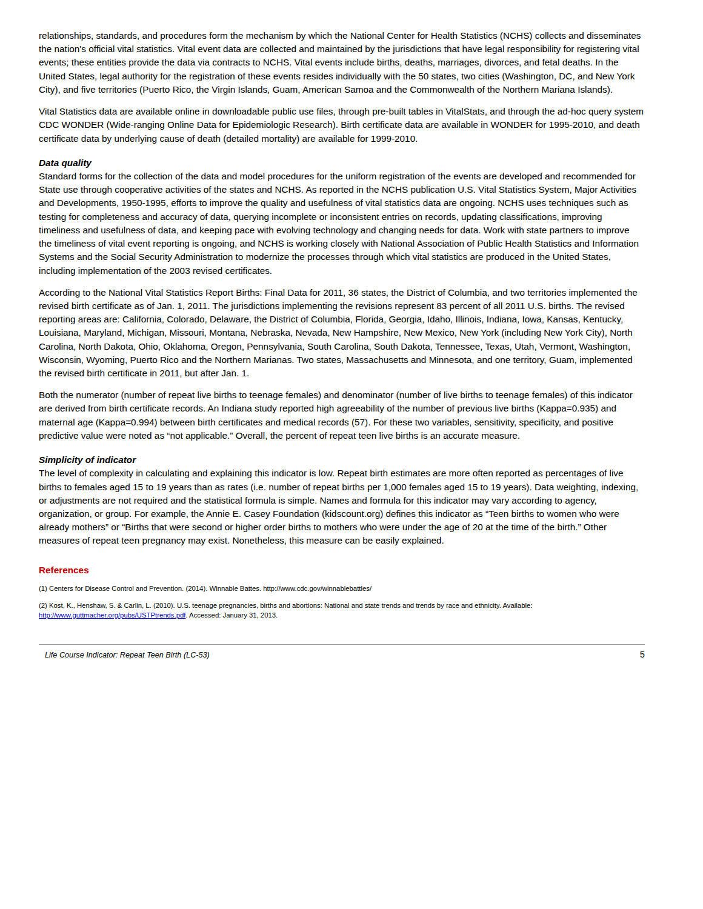relationships, standards, and procedures form the mechanism by which the National Center for Health Statistics (NCHS) collects and disseminates the nation's official vital statistics. Vital event data are collected and maintained by the jurisdictions that have legal responsibility for registering vital events; these entities provide the data via contracts to NCHS. Vital events include births, deaths, marriages, divorces, and fetal deaths. In the United States, legal authority for the registration of these events resides individually with the 50 states, two cities (Washington, DC, and New York City), and five territories (Puerto Rico, the Virgin Islands, Guam, American Samoa and the Commonwealth of the Northern Mariana Islands).
Vital Statistics data are available online in downloadable public use files, through pre-built tables in VitalStats, and through the ad-hoc query system CDC WONDER (Wide-ranging Online Data for Epidemiologic Research). Birth certificate data are available in WONDER for 1995-2010, and death certificate data by underlying cause of death (detailed mortality) are available for 1999-2010.
Data quality
Standard forms for the collection of the data and model procedures for the uniform registration of the events are developed and recommended for State use through cooperative activities of the states and NCHS. As reported in the NCHS publication U.S. Vital Statistics System, Major Activities and Developments, 1950-1995, efforts to improve the quality and usefulness of vital statistics data are ongoing. NCHS uses techniques such as testing for completeness and accuracy of data, querying incomplete or inconsistent entries on records, updating classifications, improving timeliness and usefulness of data, and keeping pace with evolving technology and changing needs for data. Work with state partners to improve the timeliness of vital event reporting is ongoing, and NCHS is working closely with National Association of Public Health Statistics and Information Systems and the Social Security Administration to modernize the processes through which vital statistics are produced in the United States, including implementation of the 2003 revised certificates.
According to the National Vital Statistics Report Births: Final Data for 2011, 36 states, the District of Columbia, and two territories implemented the revised birth certificate as of Jan. 1, 2011. The jurisdictions implementing the revisions represent 83 percent of all 2011 U.S. births. The revised reporting areas are: California, Colorado, Delaware, the District of Columbia, Florida, Georgia, Idaho, Illinois, Indiana, Iowa, Kansas, Kentucky, Louisiana, Maryland, Michigan, Missouri, Montana, Nebraska, Nevada, New Hampshire, New Mexico, New York (including New York City), North Carolina, North Dakota, Ohio, Oklahoma, Oregon, Pennsylvania, South Carolina, South Dakota, Tennessee, Texas, Utah, Vermont, Washington, Wisconsin, Wyoming, Puerto Rico and the Northern Marianas. Two states, Massachusetts and Minnesota, and one territory, Guam, implemented the revised birth certificate in 2011, but after Jan. 1.
Both the numerator (number of repeat live births to teenage females) and denominator (number of live births to teenage females) of this indicator are derived from birth certificate records. An Indiana study reported high agreeability of the number of previous live births (Kappa=0.935) and maternal age (Kappa=0.994) between birth certificates and medical records (57). For these two variables, sensitivity, specificity, and positive predictive value were noted as “not applicable.” Overall, the percent of repeat teen live births is an accurate measure.
Simplicity of indicator
The level of complexity in calculating and explaining this indicator is low. Repeat birth estimates are more often reported as percentages of live births to females aged 15 to 19 years than as rates (i.e. number of repeat births per 1,000 females aged 15 to 19 years). Data weighting, indexing, or adjustments are not required and the statistical formula is simple. Names and formula for this indicator may vary according to agency, organization, or group. For example, the Annie E. Casey Foundation (kidscount.org) defines this indicator as “Teen births to women who were already mothers” or “Births that were second or higher order births to mothers who were under the age of 20 at the time of the birth.” Other measures of repeat teen pregnancy may exist. Nonetheless, this measure can be easily explained.
References
(1) Centers for Disease Control and Prevention. (2014). Winnable Battes. http://www.cdc.gov/winnablebattles/
(2) Kost, K., Henshaw, S. & Carlin, L. (2010). U.S. teenage pregnancies, births and abortions: National and state trends and trends by race and ethnicity. Available: http://www.guttmacher.org/pubs/USTPtrends.pdf. Accessed: January 31, 2013.
Life Course Indicator: Repeat Teen Birth (LC-53) 5